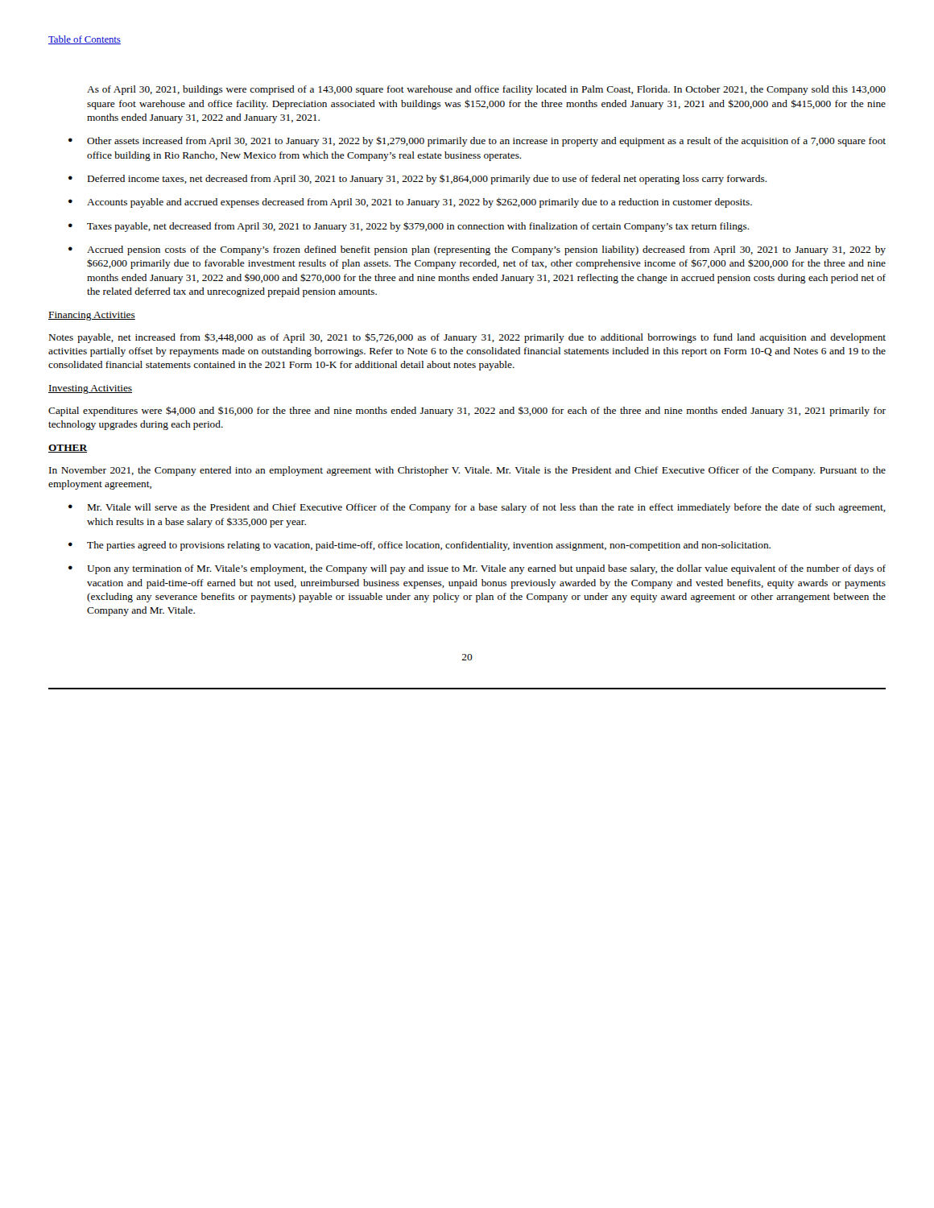Table of Contents
As of April 30, 2021, buildings were comprised of a 143,000 square foot warehouse and office facility located in Palm Coast, Florida. In October 2021, the Company sold this 143,000 square foot warehouse and office facility. Depreciation associated with buildings was $152,000 for the three months ended January 31, 2021 and $200,000 and $415,000 for the nine months ended January 31, 2022 and January 31, 2021.
Other assets increased from April 30, 2021 to January 31, 2022 by $1,279,000 primarily due to an increase in property and equipment as a result of the acquisition of a 7,000 square foot office building in Rio Rancho, New Mexico from which the Company’s real estate business operates.
Deferred income taxes, net decreased from April 30, 2021 to January 31, 2022 by $1,864,000 primarily due to use of federal net operating loss carry forwards.
Accounts payable and accrued expenses decreased from April 30, 2021 to January 31, 2022 by $262,000 primarily due to a reduction in customer deposits.
Taxes payable, net decreased from April 30, 2021 to January 31, 2022 by $379,000 in connection with finalization of certain Company’s tax return filings.
Accrued pension costs of the Company’s frozen defined benefit pension plan (representing the Company’s pension liability) decreased from April 30, 2021 to January 31, 2022 by $662,000 primarily due to favorable investment results of plan assets. The Company recorded, net of tax, other comprehensive income of $67,000 and $200,000 for the three and nine months ended January 31, 2022 and $90,000 and $270,000 for the three and nine months ended January 31, 2021 reflecting the change in accrued pension costs during each period net of the related deferred tax and unrecognized prepaid pension amounts.
Financing Activities
Notes payable, net increased from $3,448,000 as of April 30, 2021 to $5,726,000 as of January 31, 2022 primarily due to additional borrowings to fund land acquisition and development activities partially offset by repayments made on outstanding borrowings. Refer to Note 6 to the consolidated financial statements included in this report on Form 10-Q and Notes 6 and 19 to the consolidated financial statements contained in the 2021 Form 10-K for additional detail about notes payable.
Investing Activities
Capital expenditures were $4,000 and $16,000 for the three and nine months ended January 31, 2022 and $3,000 for each of the three and nine months ended January 31, 2021 primarily for technology upgrades during each period.
OTHER
In November 2021, the Company entered into an employment agreement with Christopher V. Vitale. Mr. Vitale is the President and Chief Executive Officer of the Company. Pursuant to the employment agreement,
Mr. Vitale will serve as the President and Chief Executive Officer of the Company for a base salary of not less than the rate in effect immediately before the date of such agreement, which results in a base salary of $335,000 per year.
The parties agreed to provisions relating to vacation, paid-time-off, office location, confidentiality, invention assignment, non-competition and non-solicitation.
Upon any termination of Mr. Vitale’s employment, the Company will pay and issue to Mr. Vitale any earned but unpaid base salary, the dollar value equivalent of the number of days of vacation and paid-time-off earned but not used, unreimbursed business expenses, unpaid bonus previously awarded by the Company and vested benefits, equity awards or payments (excluding any severance benefits or payments) payable or issuable under any policy or plan of the Company or under any equity award agreement or other arrangement between the Company and Mr. Vitale.
20